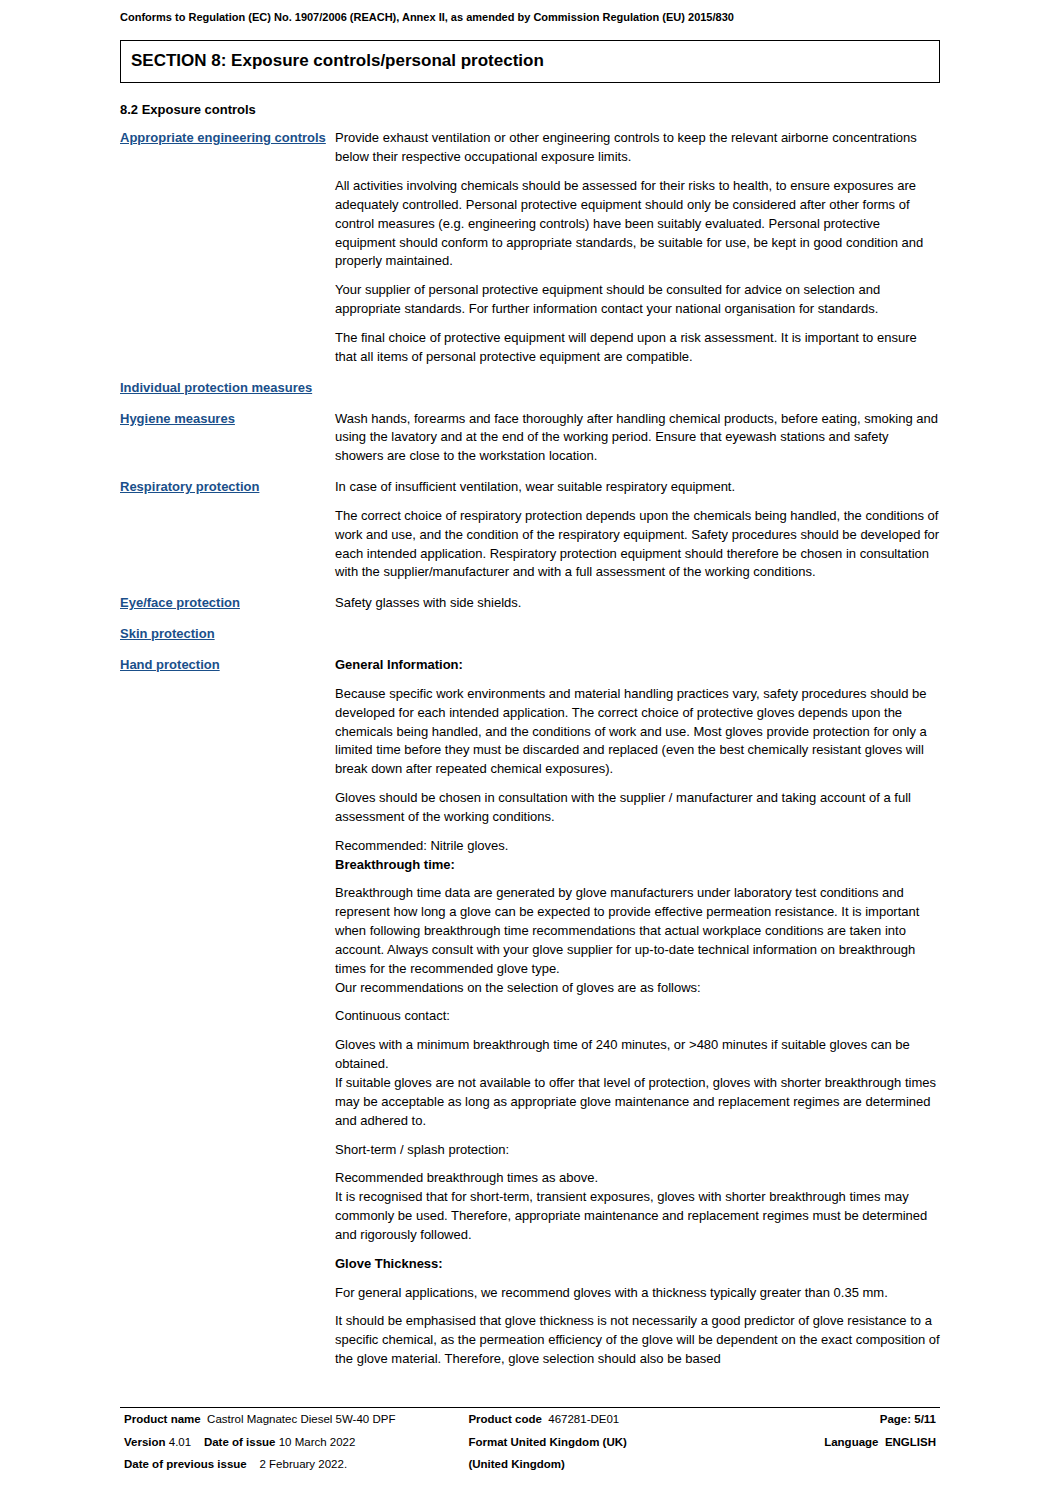Conforms to Regulation (EC) No. 1907/2006 (REACH), Annex II, as amended by Commission Regulation (EU) 2015/830
SECTION 8: Exposure controls/personal protection
8.2 Exposure controls
| Appropriate engineering controls | Provide exhaust ventilation or other engineering controls to keep the relevant airborne concentrations below their respective occupational exposure limits. All activities involving chemicals should be assessed for their risks to health, to ensure exposures are adequately controlled. Personal protective equipment should only be considered after other forms of control measures (e.g. engineering controls) have been suitably evaluated. Personal protective equipment should conform to appropriate standards, be suitable for use, be kept in good condition and properly maintained. Your supplier of personal protective equipment should be consulted for advice on selection and appropriate standards. For further information contact your national organisation for standards. The final choice of protective equipment will depend upon a risk assessment. It is important to ensure that all items of personal protective equipment are compatible. |
| Individual protection measures |
| Hygiene measures | Wash hands, forearms and face thoroughly after handling chemical products, before eating, smoking and using the lavatory and at the end of the working period. Ensure that eyewash stations and safety showers are close to the workstation location. |
| Respiratory protection | In case of insufficient ventilation, wear suitable respiratory equipment. The correct choice of respiratory protection depends upon the chemicals being handled, the conditions of work and use, and the condition of the respiratory equipment. Safety procedures should be developed for each intended application. Respiratory protection equipment should therefore be chosen in consultation with the supplier/manufacturer and with a full assessment of the working conditions. |
| Eye/face protection | Safety glasses with side shields. |
| Skin protection | |
| Hand protection | General Information: Because specific work environments and material handling practices vary, safety procedures should be developed for each intended application. The correct choice of protective gloves depends upon the chemicals being handled, and the conditions of work and use. Most gloves provide protection for only a limited time before they must be discarded and replaced (even the best chemically resistant gloves will break down after repeated chemical exposures). Gloves should be chosen in consultation with the supplier / manufacturer and taking account of a full assessment of the working conditions. Recommended: Nitrile gloves. Breakthrough time: Breakthrough time data are generated by glove manufacturers under laboratory test conditions and represent how long a glove can be expected to provide effective permeation resistance. It is important when following breakthrough time recommendations that actual workplace conditions are taken into account. Always consult with your glove supplier for up-to-date technical information on breakthrough times for the recommended glove type. Our recommendations on the selection of gloves are as follows: Continuous contact: Gloves with a minimum breakthrough time of 240 minutes, or >480 minutes if suitable gloves can be obtained. If suitable gloves are not available to offer that level of protection, gloves with shorter breakthrough times may be acceptable as long as appropriate glove maintenance and replacement regimes are determined and adhered to. Short-term / splash protection: Recommended breakthrough times as above. It is recognised that for short-term, transient exposures, gloves with shorter breakthrough times may commonly be used. Therefore, appropriate maintenance and replacement regimes must be determined and rigorously followed. Glove Thickness: For general applications, we recommend gloves with a thickness typically greater than 0.35 mm. It should be emphasised that glove thickness is not necessarily a good predictor of glove resistance to a specific chemical, as the permeation efficiency of the glove will be dependent on the exact composition of the glove material. Therefore, glove selection should also be based |
| Product name Castrol Magnatec Diesel 5W-40 DPF | Product code 467281-DE01 | Page: 5/11 |
| Version 4.01 Date of issue 10 March 2022 | Format United Kingdom (UK) | Language ENGLISH |
| Date of previous issue 2 February 2022. | (United Kingdom) | |